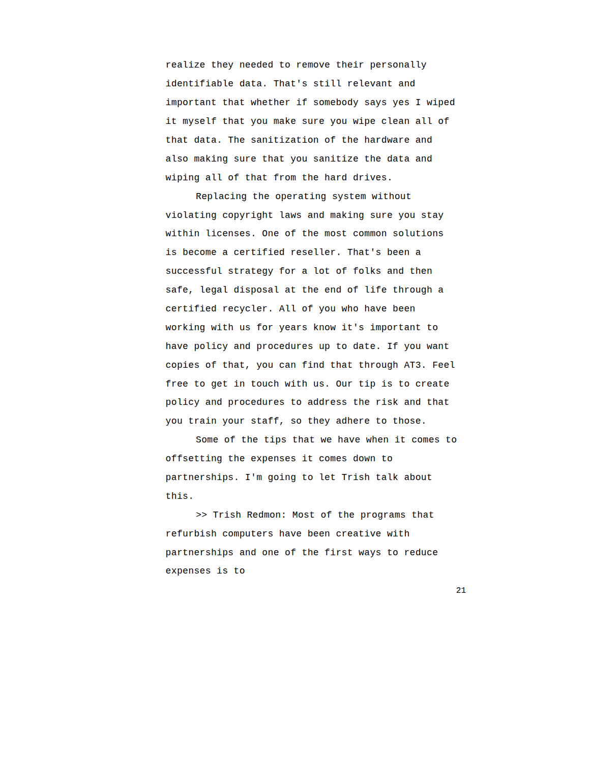realize they needed to remove their personally identifiable data. That's still relevant and important that whether if somebody says yes I wiped it myself that you make sure you wipe clean all of that data. The sanitization of the hardware and also making sure that you sanitize the data and wiping all of that from the hard drives. Replacing the operating system without violating copyright laws and making sure you stay within licenses. One of the most common solutions is become a certified reseller. That's been a successful strategy for a lot of folks and then safe, legal disposal at the end of life through a certified recycler. All of you who have been working with us for years know it's important to have policy and procedures up to date. If you want copies of that, you can find that through AT3. Feel free to get in touch with us. Our tip is to create policy and procedures to address the risk and that you train your staff, so they adhere to those. Some of the tips that we have when it comes to offsetting the expenses it comes down to partnerships. I'm going to let Trish talk about this. >> Trish Redmon: Most of the programs that refurbish computers have been creative with partnerships and one of the first ways to reduce expenses is to
21